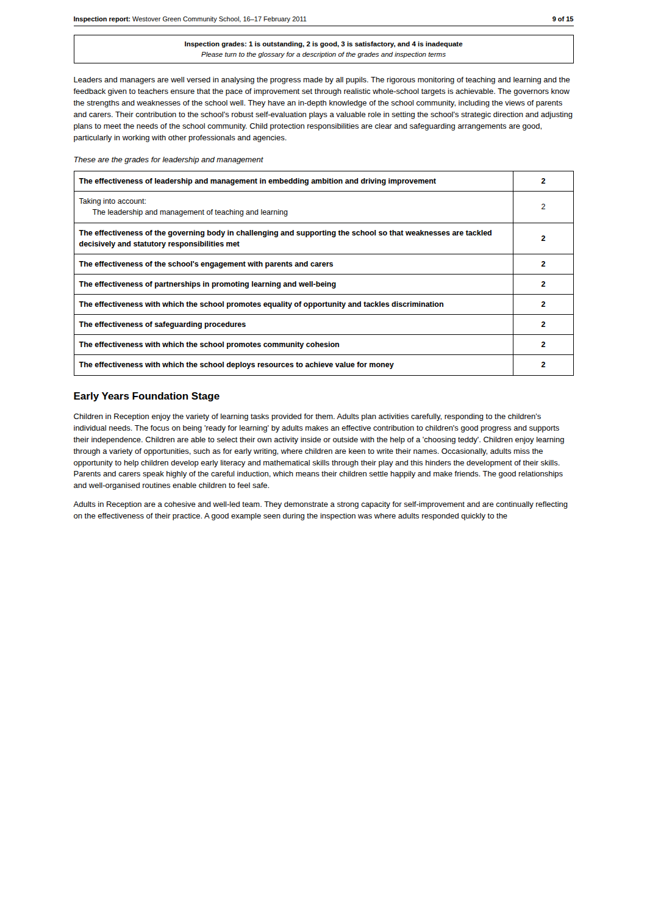Inspection report: Westover Green Community School, 16–17 February 2011
9 of 15
Inspection grades: 1 is outstanding, 2 is good, 3 is satisfactory, and 4 is inadequate
Please turn to the glossary for a description of the grades and inspection terms
Leaders and managers are well versed in analysing the progress made by all pupils. The rigorous monitoring of teaching and learning and the feedback given to teachers ensure that the pace of improvement set through realistic whole-school targets is achievable. The governors know the strengths and weaknesses of the school well. They have an in-depth knowledge of the school community, including the views of parents and carers. Their contribution to the school's robust self-evaluation plays a valuable role in setting the school's strategic direction and adjusting plans to meet the needs of the school community. Child protection responsibilities are clear and safeguarding arrangements are good, particularly in working with other professionals and agencies.
These are the grades for leadership and management
| The effectiveness of leadership and management in embedding ambition and driving improvement | 2 |
| Taking into account: The leadership and management of teaching and learning | 2 |
| The effectiveness of the governing body in challenging and supporting the school so that weaknesses are tackled decisively and statutory responsibilities met | 2 |
| The effectiveness of the school's engagement with parents and carers | 2 |
| The effectiveness of partnerships in promoting learning and well-being | 2 |
| The effectiveness with which the school promotes equality of opportunity and tackles discrimination | 2 |
| The effectiveness of safeguarding procedures | 2 |
| The effectiveness with which the school promotes community cohesion | 2 |
| The effectiveness with which the school deploys resources to achieve value for money | 2 |
Early Years Foundation Stage
Children in Reception enjoy the variety of learning tasks provided for them. Adults plan activities carefully, responding to the children's individual needs. The focus on being 'ready for learning' by adults makes an effective contribution to children's good progress and supports their independence. Children are able to select their own activity inside or outside with the help of a 'choosing teddy'. Children enjoy learning through a variety of opportunities, such as for early writing, where children are keen to write their names. Occasionally, adults miss the opportunity to help children develop early literacy and mathematical skills through their play and this hinders the development of their skills. Parents and carers speak highly of the careful induction, which means their children settle happily and make friends. The good relationships and well-organised routines enable children to feel safe.
Adults in Reception are a cohesive and well-led team. They demonstrate a strong capacity for self-improvement and are continually reflecting on the effectiveness of their practice. A good example seen during the inspection was where adults responded quickly to the